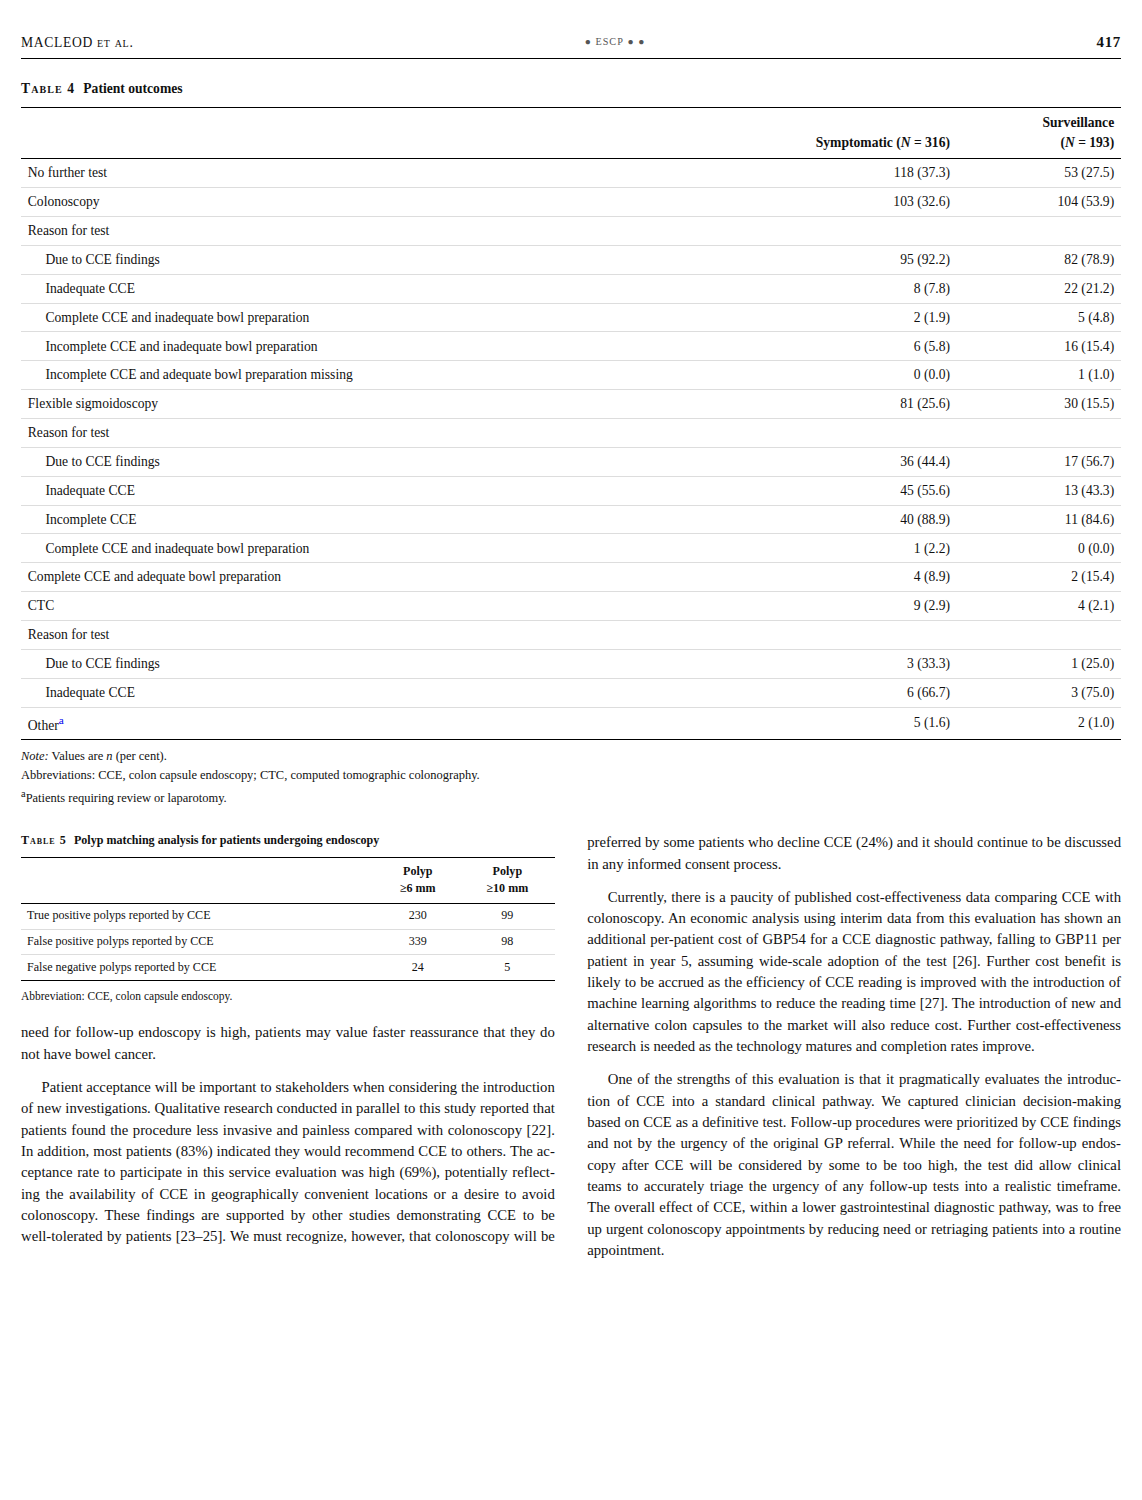MACLEOD et al. ● ESCP ● ● 417
Table 4 Patient outcomes
| | Symptomatic ( N = 316) | Surveillance ( N = 193) |
| --- | --- | --- |
| No further test | 118 (37.3) | 53 (27.5) |
| Colonoscopy | 103 (32.6) | 104 (53.9) |
| Reason for test | | |
| Due to CCE findings | 95 (92.2) | 82 (78.9) |
| Inadequate CCE | 8 (7.8) | 22 (21.2) |
| Complete CCE and inadequate bowl preparation | 2 (1.9) | 5 (4.8) |
| Incomplete CCE and inadequate bowl preparation | 6 (5.8) | 16 (15.4) |
| Incomplete CCE and adequate bowl preparation missing | 0 (0.0) | 1 (1.0) |
| Flexible sigmoidoscopy | 81 (25.6) | 30 (15.5) |
| Reason for test | | |
| Due to CCE findings | 36 (44.4) | 17 (56.7) |
| Inadequate CCE | 45 (55.6) | 13 (43.3) |
| Incomplete CCE | 40 (88.9) | 11 (84.6) |
| Complete CCE and inadequate bowl preparation | 1 (2.2) | 0 (0.0) |
| Complete CCE and adequate bowl preparation | 4 (8.9) | 2 (15.4) |
| CTC | 9 (2.9) | 4 (2.1) |
| Reason for test | | |
| Due to CCE findings | 3 (33.3) | 1 (25.0) |
| Inadequate CCE | 6 (66.7) | 3 (75.0) |
| Other a | 5 (1.6) | 2 (1.0) |
Note: Values are n (per cent).
Abbreviations: CCE, colon capsule endoscopy; CTC, computed tomographic colonography.
aPatients requiring review or laparotomy.
Table 5 Polyp matching analysis for patients undergoing endoscopy
| | Polyp ≥6 mm | Polyp ≥10 mm |
| --- | --- | --- |
| True positive polyps reported by CCE | 230 | 99 |
| False positive polyps reported by CCE | 339 | 98 |
| False negative polyps reported by CCE | 24 | 5 |
Abbreviation: CCE, colon capsule endoscopy.
need for follow-up endoscopy is high, patients may value faster reassurance that they do not have bowel cancer.
Patient acceptance will be important to stakeholders when considering the introduction of new investigations. Qualitative research conducted in parallel to this study reported that patients found the procedure less invasive and painless compared with colonoscopy [22]. In addition, most patients (83%) indicated they would recommend CCE to others. The acceptance rate to participate in this service evaluation was high (69%), potentially reflecting the availability of CCE in geographically convenient locations or a desire to avoid colonoscopy. These findings are supported by other studies demonstrating CCE to be well-tolerated by patients [23–25]. We must recognize, however, that colonoscopy will be preferred by some patients who decline CCE (24%) and it should continue to be discussed in any informed consent process.
Currently, there is a paucity of published cost-effectiveness data comparing CCE with colonoscopy. An economic analysis using interim data from this evaluation has shown an additional per-patient cost of GBP54 for a CCE diagnostic pathway, falling to GBP11 per patient in year 5, assuming wide-scale adoption of the test [26]. Further cost benefit is likely to be accrued as the efficiency of CCE reading is improved with the introduction of machine learning algorithms to reduce the reading time [27]. The introduction of new and alternative colon capsules to the market will also reduce cost. Further cost-effectiveness research is needed as the technology matures and completion rates improve.
One of the strengths of this evaluation is that it pragmatically evaluates the introduction of CCE into a standard clinical pathway. We captured clinician decision-making based on CCE as a definitive test. Follow-up procedures were prioritized by CCE findings and not by the urgency of the original GP referral. While the need for follow-up endoscopy after CCE will be considered by some to be too high, the test did allow clinical teams to accurately triage the urgency of any follow-up tests into a realistic timeframe. The overall effect of CCE, within a lower gastrointestinal diagnostic pathway, was to free up urgent colonoscopy appointments by reducing need or retriaging patients into a routine appointment.